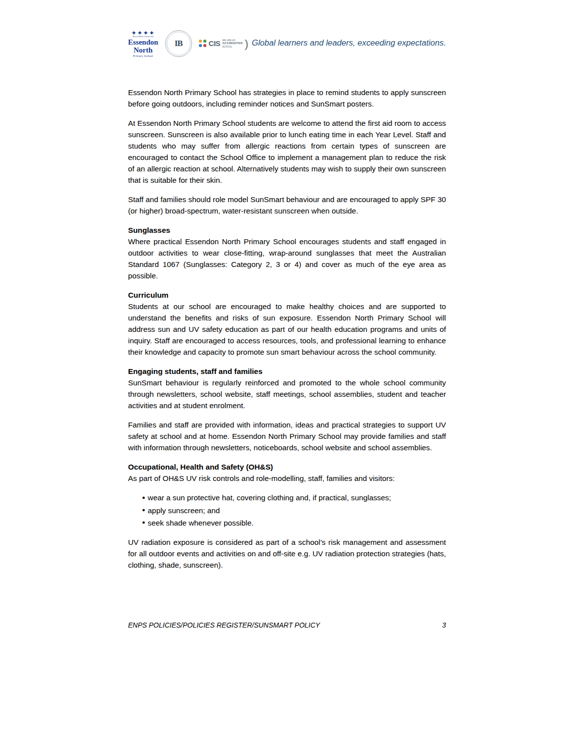✦✦✦✦
Brave Bold Connected
Essendon
North
Primary School
IB
CIS We are an Accredited School )
Global learners and leaders, exceeding expectations.
Essendon North Primary School has strategies in place to remind students to apply sunscreen before going outdoors, including reminder notices and SunSmart posters.
At Essendon North Primary School students are welcome to attend the first aid room to access sunscreen. Sunscreen is also available prior to lunch eating time in each Year Level. Staff and students who may suffer from allergic reactions from certain types of sunscreen are encouraged to contact the School Office to implement a management plan to reduce the risk of an allergic reaction at school. Alternatively students may wish to supply their own sunscreen that is suitable for their skin.
Staff and families should role model SunSmart behaviour and are encouraged to apply SPF 30 (or higher) broad-spectrum, water-resistant sunscreen when outside.
Sunglasses
Where practical Essendon North Primary School encourages students and staff engaged in outdoor activities to wear close-fitting, wrap-around sunglasses that meet the Australian Standard 1067 (Sunglasses: Category 2, 3 or 4) and cover as much of the eye area as possible.
Curriculum
Students at our school are encouraged to make healthy choices and are supported to understand the benefits and risks of sun exposure. Essendon North Primary School will address sun and UV safety education as part of our health education programs and units of inquiry. Staff are encouraged to access resources, tools, and professional learning to enhance their knowledge and capacity to promote sun smart behaviour across the school community.
Engaging students, staff and families
SunSmart behaviour is regularly reinforced and promoted to the whole school community through newsletters, school website, staff meetings, school assemblies, student and teacher activities and at student enrolment.
Families and staff are provided with information, ideas and practical strategies to support UV safety at school and at home. Essendon North Primary School may provide families and staff with information through newsletters, noticeboards, school website and school assemblies.
Occupational, Health and Safety (OH&S)
As part of OH&S UV risk controls and role-modelling, staff, families and visitors:
wear a sun protective hat, covering clothing and, if practical, sunglasses;
apply sunscreen; and
seek shade whenever possible.
UV radiation exposure is considered as part of a school’s risk management and assessment for all outdoor events and activities on and off-site e.g. UV radiation protection strategies (hats, clothing, shade, sunscreen).
ENPS POLICIES/POLICIES REGISTER/SUNSMART POLICY 3